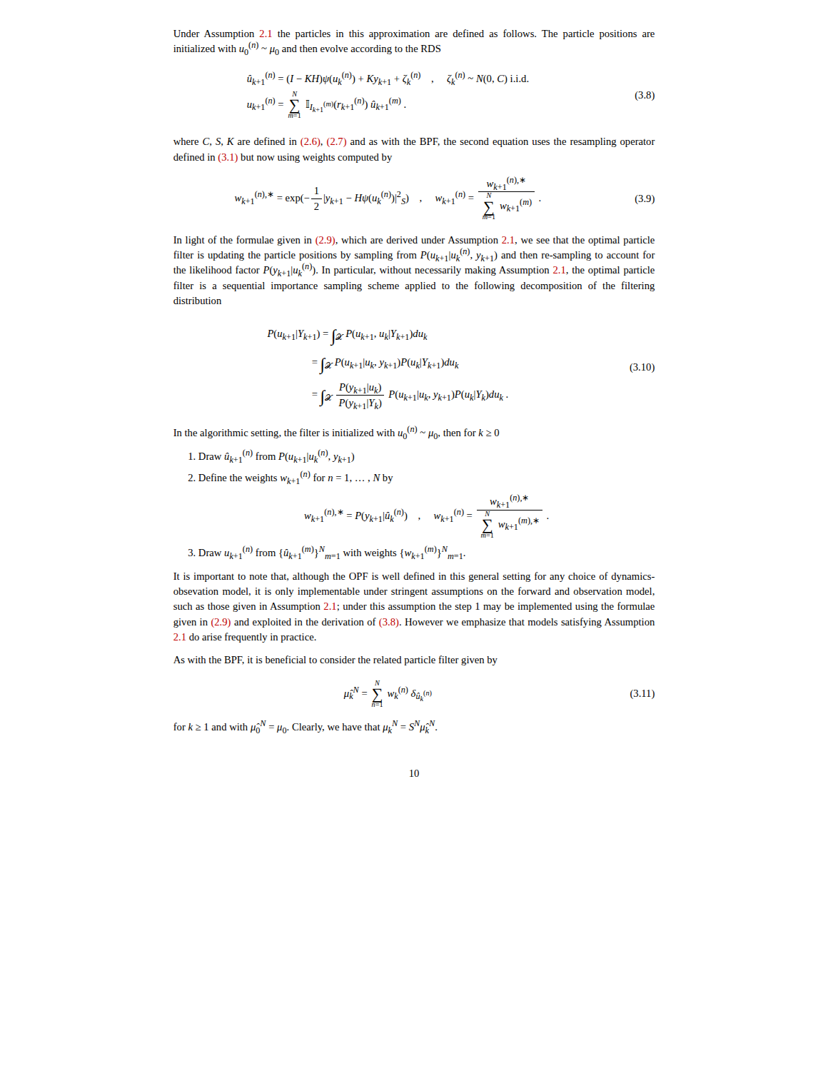Under Assumption 2.1 the particles in this approximation are defined as follows. The particle positions are initialized with u0(n) ~ μ0 and then evolve according to the RDS
ûk+1(n) = (I − KH)ψ(uk(n)) + Kyk+1 + ζk(n) , ζk(n) ~ N(0, C) i.i.d.
uk+1(n) = N∑m=1 𝕀Ik+1(m)(rk+1(n)) ûk+1(m) .
(3.8)
where C, S, K are defined in (2.6), (2.7) and as with the BPF, the second equation uses the resampling operator defined in (3.1) but now using weights computed by
wk+1(n),∗ = exp(−12|yk+1 − Hψ(uk(n))|2S) , wk+1(n) = wk+1(n),∗N∑m=1 wk+1(m) .
(3.9)
In light of the formulae given in (2.9), which are derived under Assumption 2.1, we see that the optimal particle filter is updating the particle positions by sampling from P(uk+1|uk(n), yk+1) and then re-sampling to account for the likelihood factor P(yk+1|uk(n)). In particular, without necessarily making Assumption 2.1, the optimal particle filter is a sequential importance sampling scheme applied to the following decomposition of the filtering distribution
P(uk+1|Yk+1) = ∫𝒳 P(uk+1, uk|Yk+1)duk
= ∫𝒳 P(uk+1|uk, yk+1)P(uk|Yk+1)duk
= ∫𝒳 P(yk+1|uk) P(yk+1|Yk) P(uk+1|uk, yk+1)P(uk|Yk)duk .
(3.10)
In the algorithmic setting, the filter is initialized with u0(n) ~ μ0, then for k ≥ 0
Draw ûk+1(n) from P(uk+1|uk(n), yk+1)
Define the weights wk+1(n) for n = 1, … , N by
wk+1(n),∗ = P(yk+1|ûk(n)) , wk+1(n) = wk+1(n),∗N∑m=1 wk+1(m),∗ .
Draw uk+1(n) from {ûk+1(m)}Nm=1 with weights {wk+1(m)}Nm=1.
It is important to note that, although the OPF is well defined in this general setting for any choice of dynamics-obsevation model, it is only implementable under stringent assumptions on the forward and observation model, such as those given in Assumption 2.1; under this assumption the step 1 may be implemented using the formulae given in (2.9) and exploited in the derivation of (3.8). However we emphasize that models satisfying Assumption 2.1 do arise frequently in practice.
As with the BPF, it is beneficial to consider the related particle filter given by
μ̂kN = N∑n=1 wk(n) δûk(n)
(3.11)
for k ≥ 1 and with μ̂0N = μ0. Clearly, we have that μkN = SNμ̂kN.
10